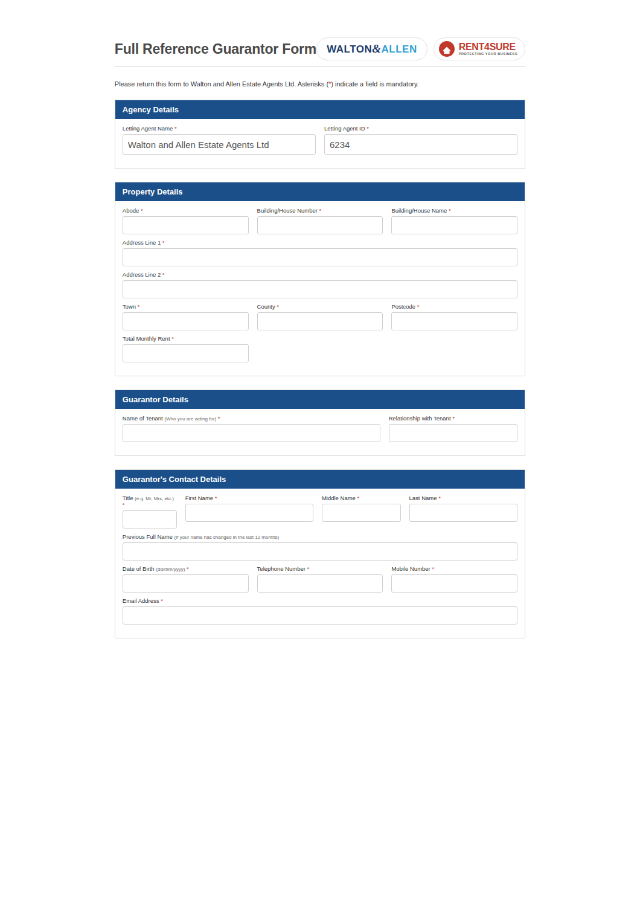Full Reference Guarantor Form
WALTON&ALLEN
RENT4SURE
PROTECTING YOUR BUSINESS
Please return this form to Walton and Allen Estate Agents Ltd. Asterisks (*) indicate a field is mandatory.
Agency Details
Letting Agent Name *
Letting Agent ID *
Property Details
Abode *
Building/House Number *
Building/House Name *
Address Line 1 *
Address Line 2 *
Town *
County *
Postcode *
Total Monthly Rent *
Guarantor Details
Name of Tenant (Who you are acting for) *
Relationship with Tenant *
Guarantor's Contact Details
Title (e.g. Mr, Mrs, etc.) *
First Name *
Middle Name *
Last Name *
Previous Full Name (If your name has changed in the last 12 months)
Date of Birth (dd/mm/yyyy) *
Telephone Number *
Mobile Number *
Email Address *